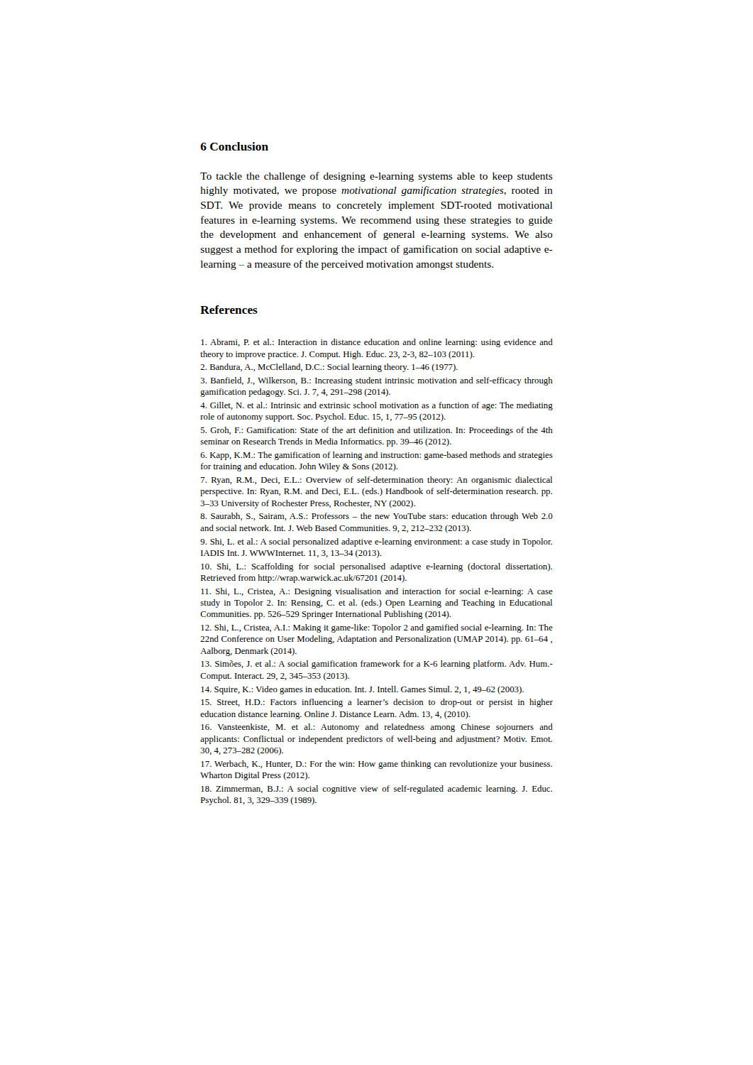6 Conclusion
To tackle the challenge of designing e-learning systems able to keep students highly motivated, we propose motivational gamification strategies, rooted in SDT. We provide means to concretely implement SDT-rooted motivational features in e-learning systems. We recommend using these strategies to guide the development and enhancement of general e-learning systems. We also suggest a method for exploring the impact of gamification on social adaptive e-learning – a measure of the perceived motivation amongst students.
References
1. Abrami, P. et al.: Interaction in distance education and online learning: using evidence and theory to improve practice. J. Comput. High. Educ. 23, 2-3, 82–103 (2011).
2. Bandura, A., McClelland, D.C.: Social learning theory. 1–46 (1977).
3. Banfield, J., Wilkerson, B.: Increasing student intrinsic motivation and self-efficacy through gamification pedagogy. Sci. J. 7, 4, 291–298 (2014).
4. Gillet, N. et al.: Intrinsic and extrinsic school motivation as a function of age: The mediating role of autonomy support. Soc. Psychol. Educ. 15, 1, 77–95 (2012).
5. Groh, F.: Gamification: State of the art definition and utilization. In: Proceedings of the 4th seminar on Research Trends in Media Informatics. pp. 39–46 (2012).
6. Kapp, K.M.: The gamification of learning and instruction: game-based methods and strategies for training and education. John Wiley & Sons (2012).
7. Ryan, R.M., Deci, E.L.: Overview of self-determination theory: An organismic dialectical perspective. In: Ryan, R.M. and Deci, E.L. (eds.) Handbook of self-determination research. pp. 3–33 University of Rochester Press, Rochester, NY (2002).
8. Saurabh, S., Sairam, A.S.: Professors – the new YouTube stars: education through Web 2.0 and social network. Int. J. Web Based Communities. 9, 2, 212–232 (2013).
9. Shi, L. et al.: A social personalized adaptive e-learning environment: a case study in Topolor. IADIS Int. J. WWWInternet. 11, 3, 13–34 (2013).
10. Shi, L.: Scaffolding for social personalised adaptive e-learning (doctoral dissertation). Retrieved from http://wrap.warwick.ac.uk/67201 (2014).
11. Shi, L., Cristea, A.: Designing visualisation and interaction for social e-learning: A case study in Topolor 2. In: Rensing, C. et al. (eds.) Open Learning and Teaching in Educational Communities. pp. 526–529 Springer International Publishing (2014).
12. Shi, L., Cristea, A.I.: Making it game-like: Topolor 2 and gamified social e-learning. In: The 22nd Conference on User Modeling, Adaptation and Personalization (UMAP 2014). pp. 61–64 , Aalborg, Denmark (2014).
13. Simões, J. et al.: A social gamification framework for a K-6 learning platform. Adv. Hum.-Comput. Interact. 29, 2, 345–353 (2013).
14. Squire, K.: Video games in education. Int. J. Intell. Games Simul. 2, 1, 49–62 (2003).
15. Street, H.D.: Factors influencing a learner’s decision to drop-out or persist in higher education distance learning. Online J. Distance Learn. Adm. 13, 4, (2010).
16. Vansteenkiste, M. et al.: Autonomy and relatedness among Chinese sojourners and applicants: Conflictual or independent predictors of well-being and adjustment? Motiv. Emot. 30, 4, 273–282 (2006).
17. Werbach, K., Hunter, D.: For the win: How game thinking can revolutionize your business. Wharton Digital Press (2012).
18. Zimmerman, B.J.: A social cognitive view of self-regulated academic learning. J. Educ. Psychol. 81, 3, 329–339 (1989).